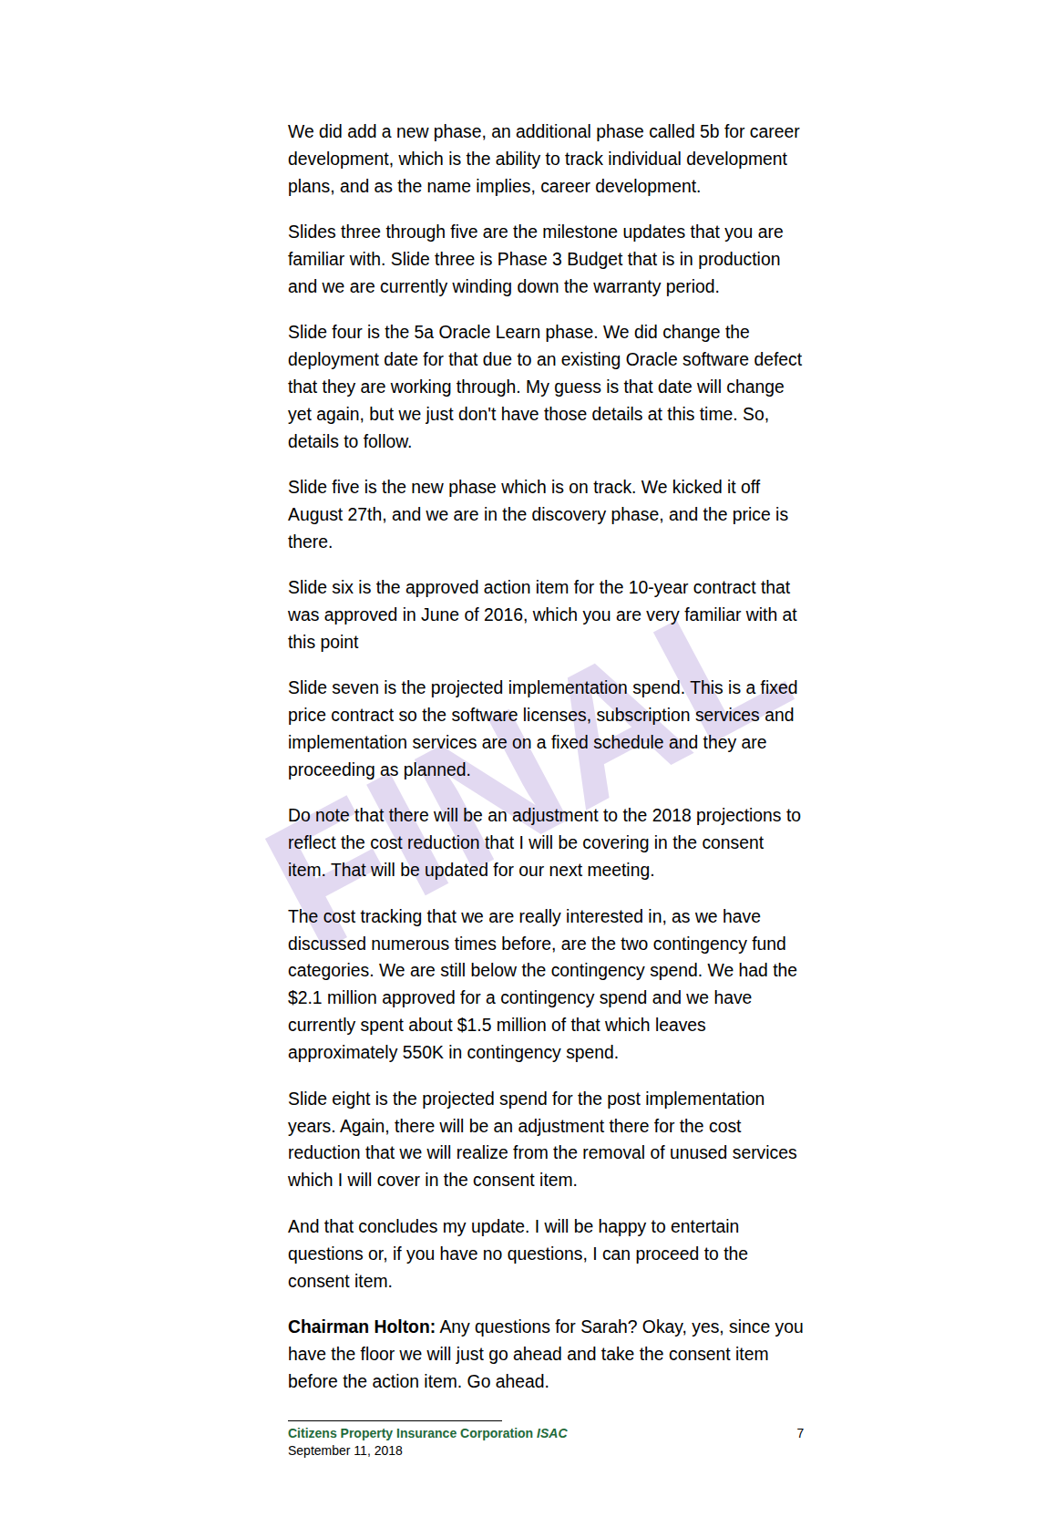FINAL
We did add a new phase, an additional phase called 5b for career development, which is the ability to track individual development plans, and as the name implies, career development.
Slides three through five are the milestone updates that you are familiar with. Slide three is Phase 3 Budget that is in production and we are currently winding down the warranty period.
Slide four is the 5a Oracle Learn phase. We did change the deployment date for that due to an existing Oracle software defect that they are working through. My guess is that date will change yet again, but we just don't have those details at this time. So, details to follow.
Slide five is the new phase which is on track. We kicked it off August 27th, and we are in the discovery phase, and the price is there.
Slide six is the approved action item for the 10-year contract that was approved in June of 2016, which you are very familiar with at this point
Slide seven is the projected implementation spend. This is a fixed price contract so the software licenses, subscription services and implementation services are on a fixed schedule and they are proceeding as planned.
Do note that there will be an adjustment to the 2018 projections to reflect the cost reduction that I will be covering in the consent item. That will be updated for our next meeting.
The cost tracking that we are really interested in, as we have discussed numerous times before, are the two contingency fund categories. We are still below the contingency spend. We had the $2.1 million approved for a contingency spend and we have currently spent about $1.5 million of that which leaves approximately 550K in contingency spend.
Slide eight is the projected spend for the post implementation years. Again, there will be an adjustment there for the cost reduction that we will realize from the removal of unused services which I will cover in the consent item.
And that concludes my update. I will be happy to entertain questions or, if you have no questions, I can proceed to the consent item.
Chairman Holton: Any questions for Sarah? Okay, yes, since you have the floor we will just go ahead and take the consent item before the action item. Go ahead.
Citizens Property Insurance Corporation ISAC 7
September 11, 2018